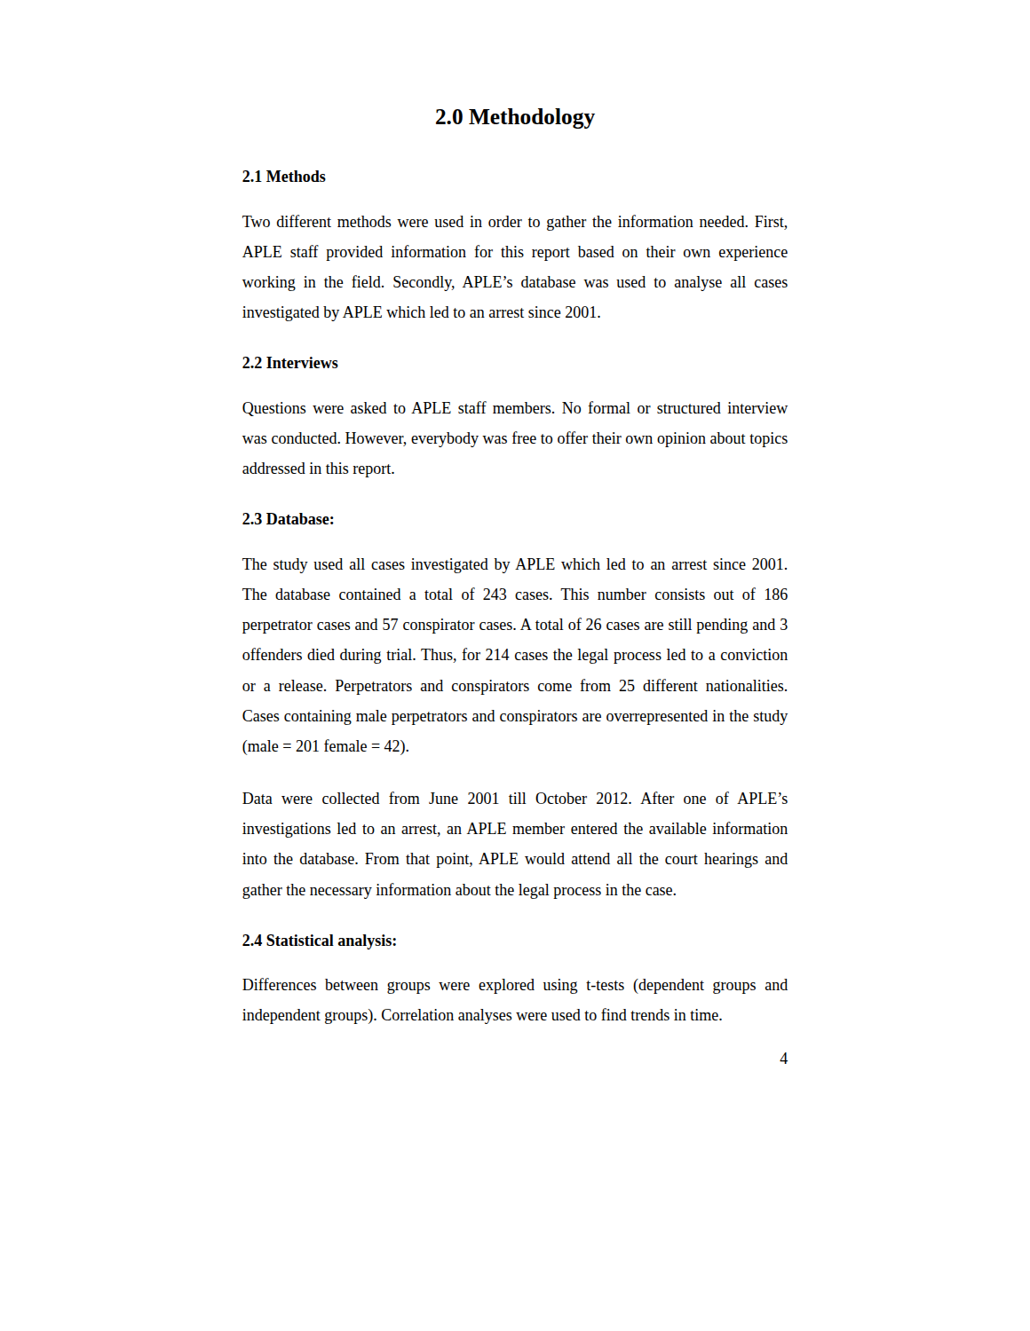2.0 Methodology
2.1 Methods
Two different methods were used in order to gather the information needed. First, APLE staff provided information for this report based on their own experience working in the field. Secondly, APLE’s database was used to analyse all cases investigated by APLE which led to an arrest since 2001.
2.2 Interviews
Questions were asked to APLE staff members. No formal or structured interview was conducted. However, everybody was free to offer their own opinion about topics addressed in this report.
2.3 Database:
The study used all cases investigated by APLE which led to an arrest since 2001. The database contained a total of 243 cases. This number consists out of 186 perpetrator cases and 57 conspirator cases. A total of 26 cases are still pending and 3 offenders died during trial. Thus, for 214 cases the legal process led to a conviction or a release. Perpetrators and conspirators come from 25 different nationalities. Cases containing male perpetrators and conspirators are overrepresented in the study (male = 201 female = 42).
Data were collected from June 2001 till October 2012. After one of APLE’s investigations led to an arrest, an APLE member entered the available information into the database. From that point, APLE would attend all the court hearings and gather the necessary information about the legal process in the case.
2.4 Statistical analysis:
Differences between groups were explored using t-tests (dependent groups and independent groups). Correlation analyses were used to find trends in time.
4